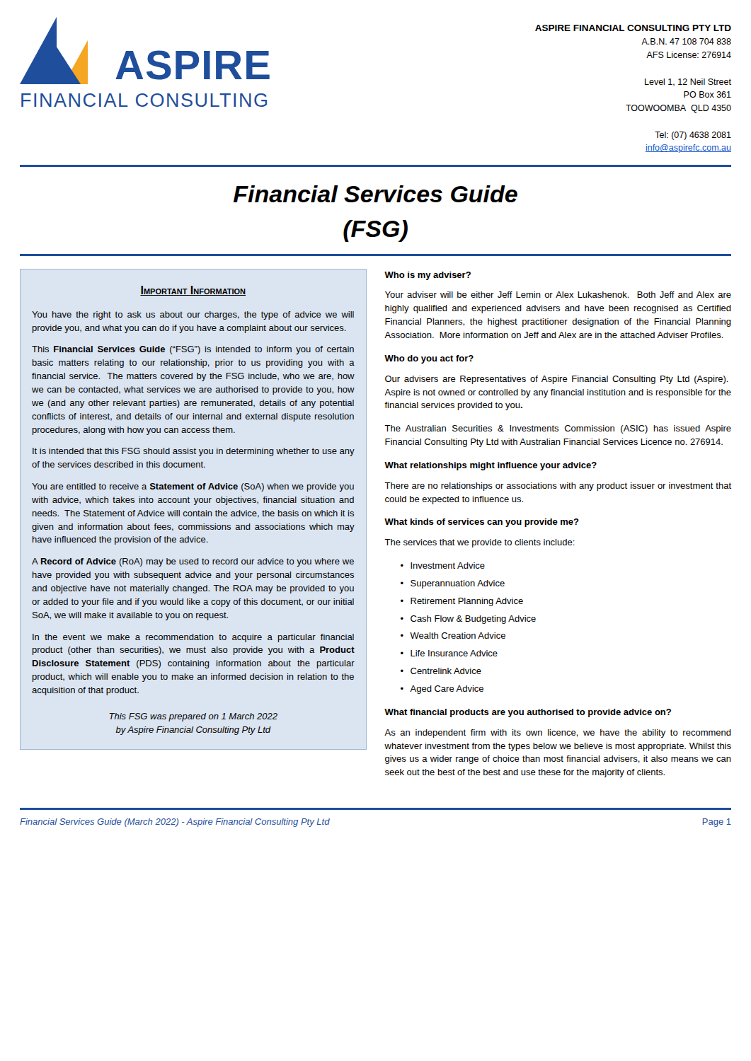ASPIRE
FINANCIAL CONSULTING
ASPIRE FINANCIAL CONSULTING PTY LTD
A.B.N. 47 108 704 838
AFS License: 276914
Level 1, 12 Neil Street
PO Box 361
TOOWOOMBA QLD 4350
Tel: (07) 4638 2081
info@aspirefc.com.au
Financial Services Guide(FSG)
Important Information
You have the right to ask us about our charges, the type of advice we will provide you, and what you can do if you have a complaint about our services.
This Financial Services Guide (“FSG”) is intended to inform you of certain basic matters relating to our relationship, prior to us providing you with a financial service. The matters covered by the FSG include, who we are, how we can be contacted, what services we are authorised to provide to you, how we (and any other relevant parties) are remunerated, details of any potential conflicts of interest, and details of our internal and external dispute resolution procedures, along with how you can access them.
It is intended that this FSG should assist you in determining whether to use any of the services described in this document.
You are entitled to receive a Statement of Advice (SoA) when we provide you with advice, which takes into account your objectives, financial situation and needs. The Statement of Advice will contain the advice, the basis on which it is given and information about fees, commissions and associations which may have influenced the provision of the advice.
A Record of Advice (RoA) may be used to record our advice to you where we have provided you with subsequent advice and your personal circumstances and objective have not materially changed. The ROA may be provided to you or added to your file and if you would like a copy of this document, or our initial SoA, we will make it available to you on request.
In the event we make a recommendation to acquire a particular financial product (other than securities), we must also provide you with a Product Disclosure Statement (PDS) containing information about the particular product, which will enable you to make an informed decision in relation to the acquisition of that product.
This FSG was prepared on 1 March 2022
by Aspire Financial Consulting Pty Ltd
Who is my adviser?
Your adviser will be either Jeff Lemin or Alex Lukashenok. Both Jeff and Alex are highly qualified and experienced advisers and have been recognised as Certified Financial Planners, the highest practitioner designation of the Financial Planning Association. More information on Jeff and Alex are in the attached Adviser Profiles.
Who do you act for?
Our advisers are Representatives of Aspire Financial Consulting Pty Ltd (Aspire). Aspire is not owned or controlled by any financial institution and is responsible for the financial services provided to you.
The Australian Securities & Investments Commission (ASIC) has issued Aspire Financial Consulting Pty Ltd with Australian Financial Services Licence no. 276914.
What relationships might influence your advice?
There are no relationships or associations with any product issuer or investment that could be expected to influence us.
What kinds of services can you provide me?
The services that we provide to clients include:
Investment Advice
Superannuation Advice
Retirement Planning Advice
Cash Flow & Budgeting Advice
Wealth Creation Advice
Life Insurance Advice
Centrelink Advice
Aged Care Advice
What financial products are you authorised to provide advice on?
As an independent firm with its own licence, we have the ability to recommend whatever investment from the types below we believe is most appropriate. Whilst this gives us a wider range of choice than most financial advisers, it also means we can seek out the best of the best and use these for the majority of clients.
Financial Services Guide (March 2022) - Aspire Financial Consulting Pty Ltd
Page 1